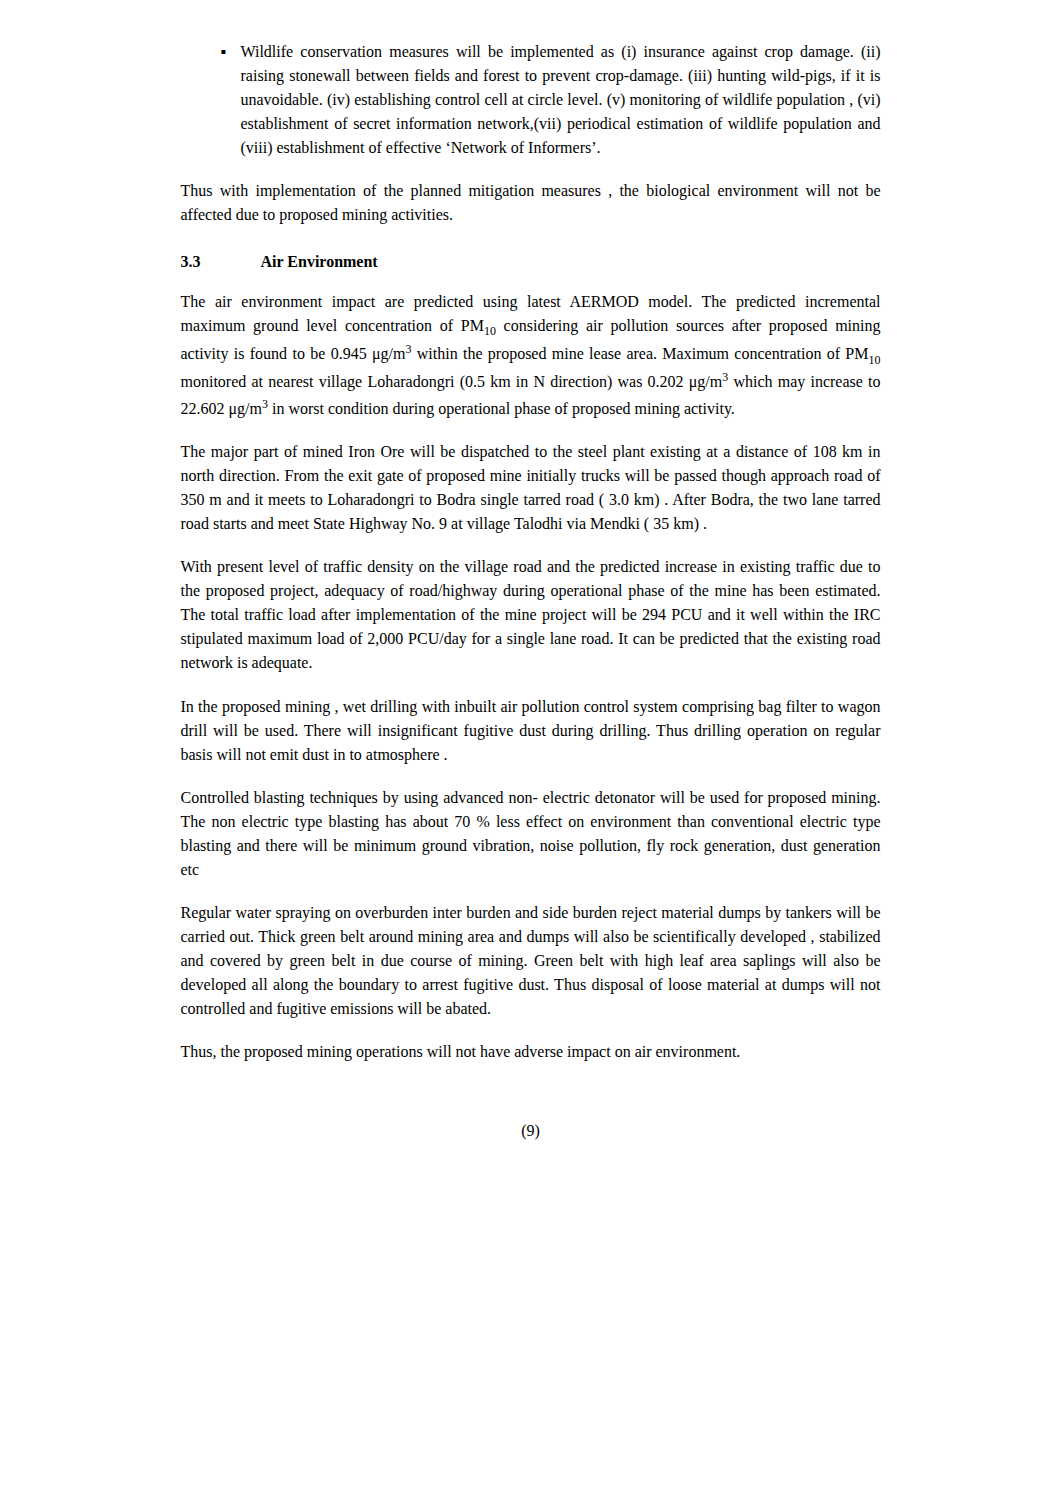Wildlife conservation measures will be implemented as (i) insurance against crop damage. (ii) raising stonewall between fields and forest to prevent crop-damage. (iii) hunting wild-pigs, if it is unavoidable. (iv) establishing control cell at circle level. (v) monitoring of wildlife population , (vi) establishment of secret information network,(vii) periodical estimation of wildlife population and (viii) establishment of effective ‘Network of Informers’.
Thus with implementation of the planned mitigation measures , the biological environment will not be affected due to proposed mining activities.
3.3 Air Environment
The air environment impact are predicted using latest AERMOD model. The predicted incremental maximum ground level concentration of PM10 considering air pollution sources after proposed mining activity is found to be 0.945 μg/m3 within the proposed mine lease area. Maximum concentration of PM10 monitored at nearest village Loharadongri (0.5 km in N direction) was 0.202 μg/m3 which may increase to 22.602 μg/m3 in worst condition during operational phase of proposed mining activity.
The major part of mined Iron Ore will be dispatched to the steel plant existing at a distance of 108 km in north direction. From the exit gate of proposed mine initially trucks will be passed though approach road of 350 m and it meets to Loharadongri to Bodra single tarred road ( 3.0 km) . After Bodra, the two lane tarred road starts and meet State Highway No. 9 at village Talodhi via Mendki ( 35 km) .
With present level of traffic density on the village road and the predicted increase in existing traffic due to the proposed project, adequacy of road/highway during operational phase of the mine has been estimated. The total traffic load after implementation of the mine project will be 294 PCU and it well within the IRC stipulated maximum load of 2,000 PCU/day for a single lane road. It can be predicted that the existing road network is adequate.
In the proposed mining , wet drilling with inbuilt air pollution control system comprising bag filter to wagon drill will be used. There will insignificant fugitive dust during drilling. Thus drilling operation on regular basis will not emit dust in to atmosphere .
Controlled blasting techniques by using advanced non- electric detonator will be used for proposed mining. The non electric type blasting has about 70 % less effect on environment than conventional electric type blasting and there will be minimum ground vibration, noise pollution, fly rock generation, dust generation etc
Regular water spraying on overburden inter burden and side burden reject material dumps by tankers will be carried out. Thick green belt around mining area and dumps will also be scientifically developed , stabilized and covered by green belt in due course of mining. Green belt with high leaf area saplings will also be developed all along the boundary to arrest fugitive dust. Thus disposal of loose material at dumps will not controlled and fugitive emissions will be abated.
Thus, the proposed mining operations will not have adverse impact on air environment.
(9)